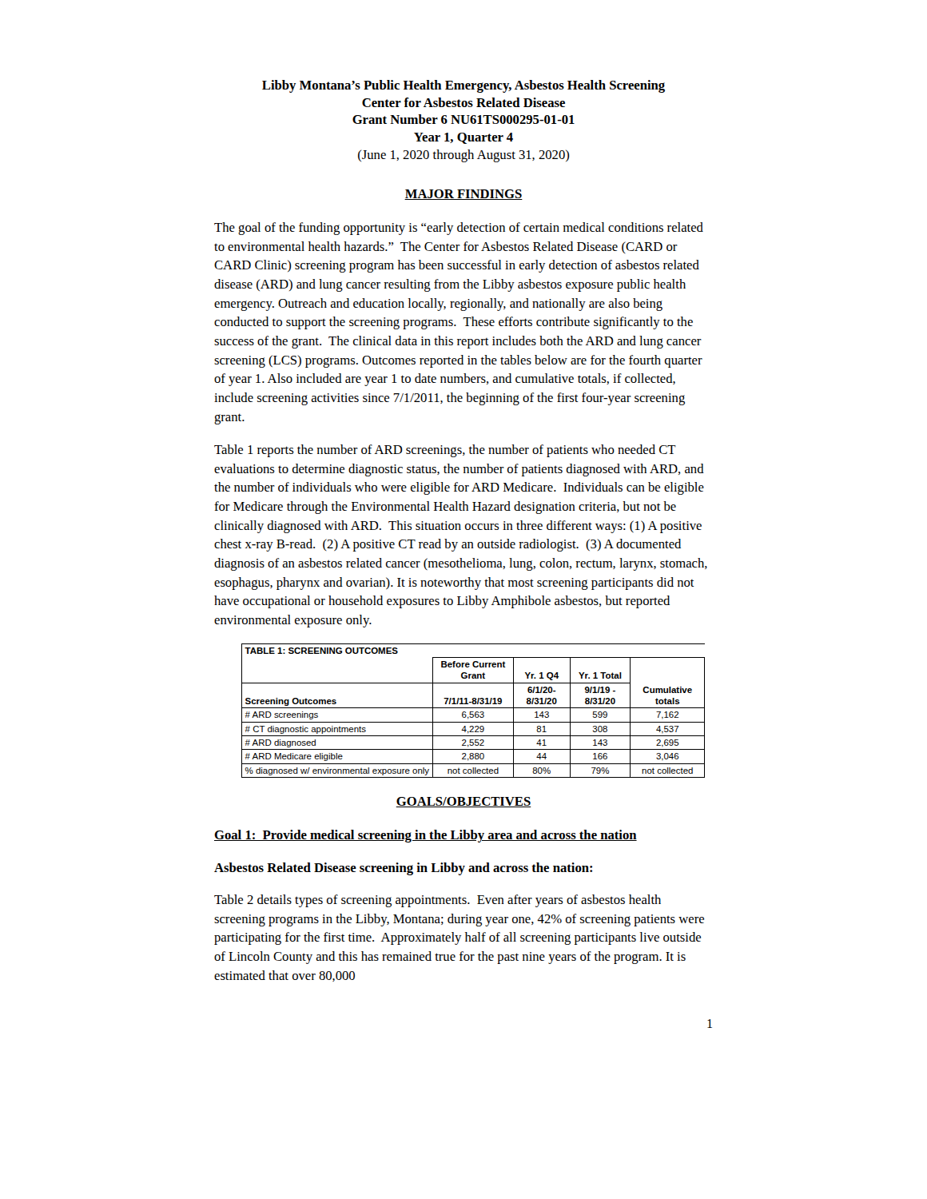Libby Montana’s Public Health Emergency, Asbestos Health Screening
Center for Asbestos Related Disease
Grant Number 6 NU61TS000295-01-01
Year 1, Quarter 4
(June 1, 2020 through August 31, 2020)
MAJOR FINDINGS
The goal of the funding opportunity is “early detection of certain medical conditions related to environmental health hazards.” The Center for Asbestos Related Disease (CARD or CARD Clinic) screening program has been successful in early detection of asbestos related disease (ARD) and lung cancer resulting from the Libby asbestos exposure public health emergency. Outreach and education locally, regionally, and nationally are also being conducted to support the screening programs. These efforts contribute significantly to the success of the grant. The clinical data in this report includes both the ARD and lung cancer screening (LCS) programs. Outcomes reported in the tables below are for the fourth quarter of year 1. Also included are year 1 to date numbers, and cumulative totals, if collected, include screening activities since 7/1/2011, the beginning of the first four-year screening grant.
Table 1 reports the number of ARD screenings, the number of patients who needed CT evaluations to determine diagnostic status, the number of patients diagnosed with ARD, and the number of individuals who were eligible for ARD Medicare. Individuals can be eligible for Medicare through the Environmental Health Hazard designation criteria, but not be clinically diagnosed with ARD. This situation occurs in three different ways: (1) A positive chest x-ray B-read. (2) A positive CT read by an outside radiologist. (3) A documented diagnosis of an asbestos related cancer (mesothelioma, lung, colon, rectum, larynx, stomach, esophagus, pharynx and ovarian). It is noteworthy that most screening participants did not have occupational or household exposures to Libby Amphibole asbestos, but reported environmental exposure only.
| TABLE 1: SCREENING OUTCOMES | | | | |
| | Before Current Grant | Yr. 1 Q4 | Yr. 1 Total | Cumulative totals |
| Screening Outcomes | 7/1/11-8/31/19 | 6/1/20-8/31/20 | 9/1/19 - 8/31/20 |
| # ARD screenings | 6,563 | 143 | 599 | 7,162 |
| # CT diagnostic appointments | 4,229 | 81 | 308 | 4,537 |
| # ARD diagnosed | 2,552 | 41 | 143 | 2,695 |
| # ARD Medicare eligible | 2,880 | 44 | 166 | 3,046 |
| % diagnosed w/ environmental exposure only | not collected | 80% | 79% | not collected |
GOALS/OBJECTIVES
Goal 1: Provide medical screening in the Libby area and across the nation
Asbestos Related Disease screening in Libby and across the nation:
Table 2 details types of screening appointments. Even after years of asbestos health screening programs in the Libby, Montana; during year one, 42% of screening patients were participating for the first time. Approximately half of all screening participants live outside of Lincoln County and this has remained true for the past nine years of the program. It is estimated that over 80,000
1